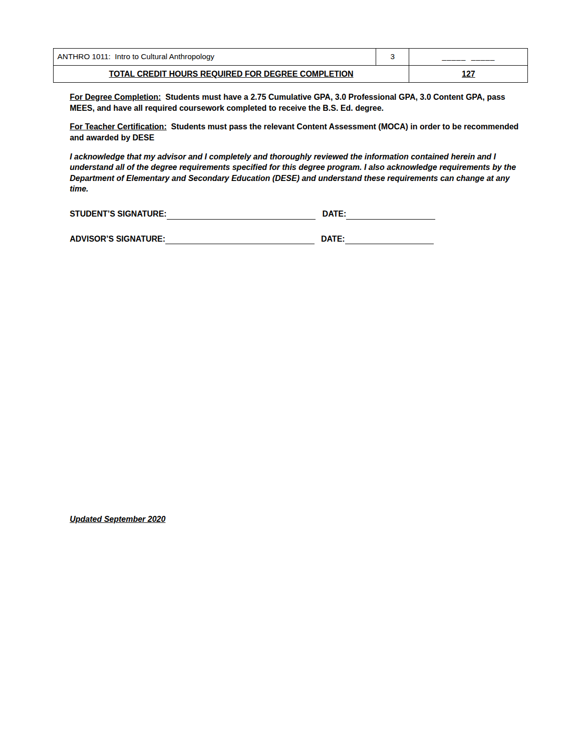| ANTHRO 1011: Intro to Cultural Anthropology | 3 | _____ _____ |
| TOTAL CREDIT HOURS REQUIRED FOR DEGREE COMPLETION | 127 |
For Degree Completion: Students must have a 2.75 Cumulative GPA, 3.0 Professional GPA, 3.0 Content GPA, pass MEES, and have all required coursework completed to receive the B.S. Ed. degree.
For Teacher Certification: Students must pass the relevant Content Assessment (MOCA) in order to be recommended and awarded by DESE
I acknowledge that my advisor and I completely and thoroughly reviewed the information contained herein and I understand all of the degree requirements specified for this degree program. I also acknowledge requirements by the Department of Elementary and Secondary Education (DESE) and understand these requirements can change at any time.
STUDENT’S SIGNATURE: DATE:
ADVISOR’S SIGNATURE: DATE:
Updated September 2020